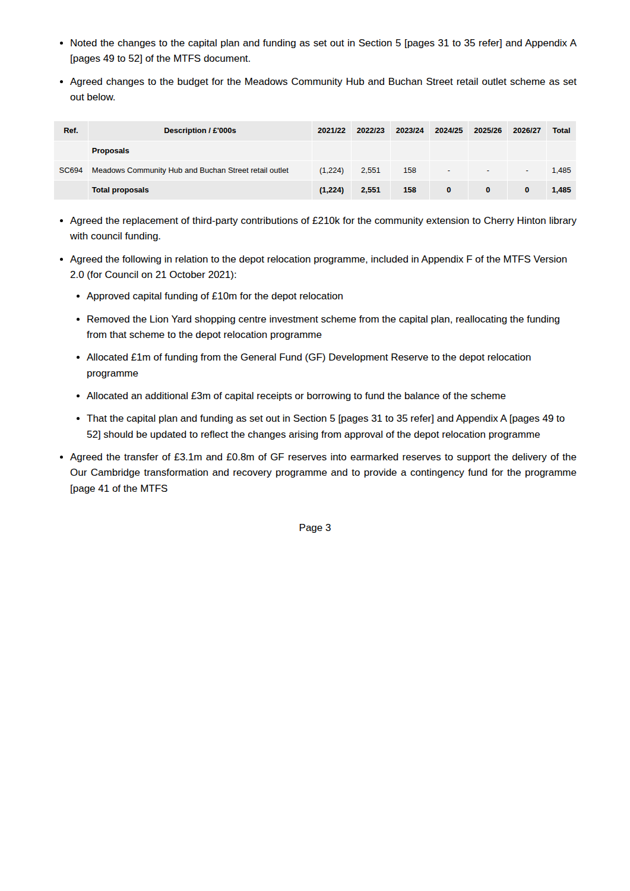Noted the changes to the capital plan and funding as set out in Section 5 [pages 31 to 35 refer] and Appendix A [pages 49 to 52] of the MTFS document.
Agreed changes to the budget for the Meadows Community Hub and Buchan Street retail outlet scheme as set out below.
| Ref. | Description / £'000s | 2021/22 | 2022/23 | 2023/24 | 2024/25 | 2025/26 | 2026/27 | Total |
| --- | --- | --- | --- | --- | --- | --- | --- | --- |
| | Proposals | | | | | | | |
| SC694 | Meadows Community Hub and Buchan Street retail outlet | (1,224) | 2,551 | 158 | - | - | - | 1,485 |
| | Total proposals | (1,224) | 2,551 | 158 | 0 | 0 | 0 | 1,485 |
Agreed the replacement of third-party contributions of £210k for the community extension to Cherry Hinton library with council funding.
Agreed the following in relation to the depot relocation programme, included in Appendix F of the MTFS Version 2.0 (for Council on 21 October 2021):
Approved capital funding of £10m for the depot relocation
Removed the Lion Yard shopping centre investment scheme from the capital plan, reallocating the funding from that scheme to the depot relocation programme
Allocated £1m of funding from the General Fund (GF) Development Reserve to the depot relocation programme
Allocated an additional £3m of capital receipts or borrowing to fund the balance of the scheme
That the capital plan and funding as set out in Section 5 [pages 31 to 35 refer] and Appendix A [pages 49 to 52] should be updated to reflect the changes arising from approval of the depot relocation programme
Agreed the transfer of £3.1m and £0.8m of GF reserves into earmarked reserves to support the delivery of the Our Cambridge transformation and recovery programme and to provide a contingency fund for the programme [page 41 of the MTFS
Page 3